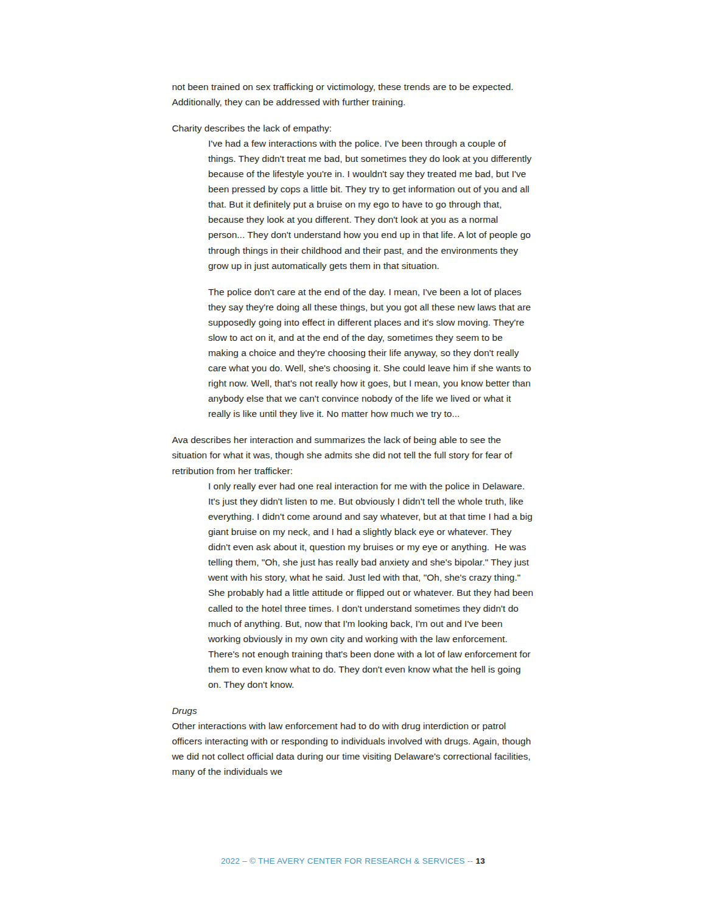not been trained on sex trafficking or victimology, these trends are to be expected. Additionally, they can be addressed with further training.
Charity describes the lack of empathy:
I've had a few interactions with the police. I've been through a couple of things. They didn't treat me bad, but sometimes they do look at you differently because of the lifestyle you're in. I wouldn't say they treated me bad, but I've been pressed by cops a little bit. They try to get information out of you and all that. But it definitely put a bruise on my ego to have to go through that, because they look at you different. They don't look at you as a normal person... They don't understand how you end up in that life. A lot of people go through things in their childhood and their past, and the environments they grow up in just automatically gets them in that situation.
The police don't care at the end of the day. I mean, I've been a lot of places they say they're doing all these things, but you got all these new laws that are supposedly going into effect in different places and it's slow moving. They're slow to act on it, and at the end of the day, sometimes they seem to be making a choice and they're choosing their life anyway, so they don't really care what you do. Well, she's choosing it. She could leave him if she wants to right now. Well, that's not really how it goes, but I mean, you know better than anybody else that we can't convince nobody of the life we lived or what it really is like until they live it. No matter how much we try to...
Ava describes her interaction and summarizes the lack of being able to see the situation for what it was, though she admits she did not tell the full story for fear of retribution from her trafficker:
I only really ever had one real interaction for me with the police in Delaware. It's just they didn't listen to me. But obviously I didn't tell the whole truth, like everything. I didn't come around and say whatever, but at that time I had a big giant bruise on my neck, and I had a slightly black eye or whatever. They didn't even ask about it, question my bruises or my eye or anything. He was telling them, "Oh, she just has really bad anxiety and she's bipolar." They just went with his story, what he said. Just led with that, "Oh, she's crazy thing." She probably had a little attitude or flipped out or whatever. But they had been called to the hotel three times. I don't understand sometimes they didn't do much of anything. But, now that I'm looking back, I'm out and I've been working obviously in my own city and working with the law enforcement. There's not enough training that's been done with a lot of law enforcement for them to even know what to do. They don't even know what the hell is going on. They don't know.
Drugs
Other interactions with law enforcement had to do with drug interdiction or patrol officers interacting with or responding to individuals involved with drugs. Again, though we did not collect official data during our time visiting Delaware's correctional facilities, many of the individuals we
2022 – © THE AVERY CENTER FOR RESEARCH & SERVICES -- 13